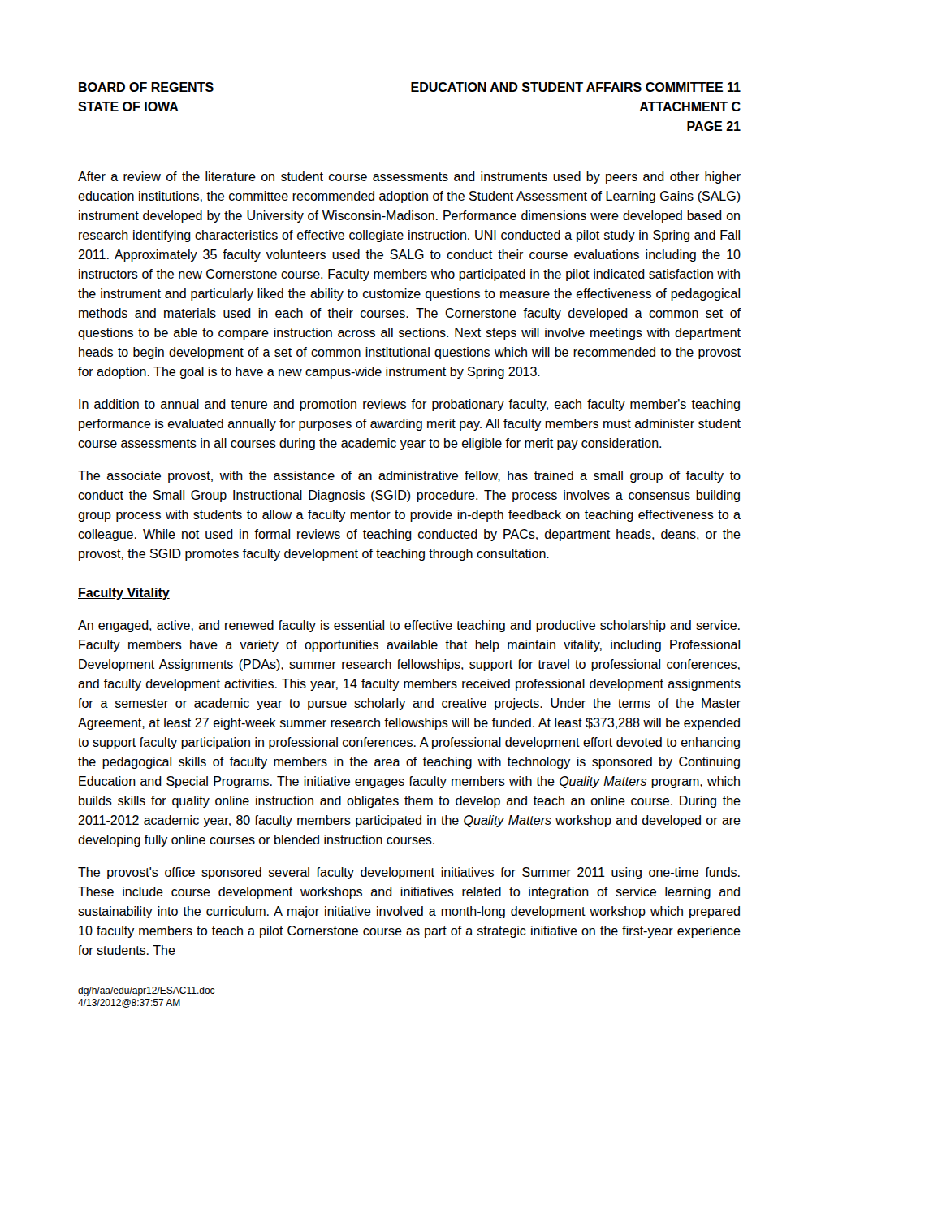BOARD OF REGENTS
STATE OF IOWA
EDUCATION AND STUDENT AFFAIRS COMMITTEE 11
ATTACHMENT C
PAGE 21
After a review of the literature on student course assessments and instruments used by peers and other higher education institutions, the committee recommended adoption of the Student Assessment of Learning Gains (SALG) instrument developed by the University of Wisconsin-Madison. Performance dimensions were developed based on research identifying characteristics of effective collegiate instruction. UNI conducted a pilot study in Spring and Fall 2011. Approximately 35 faculty volunteers used the SALG to conduct their course evaluations including the 10 instructors of the new Cornerstone course. Faculty members who participated in the pilot indicated satisfaction with the instrument and particularly liked the ability to customize questions to measure the effectiveness of pedagogical methods and materials used in each of their courses. The Cornerstone faculty developed a common set of questions to be able to compare instruction across all sections. Next steps will involve meetings with department heads to begin development of a set of common institutional questions which will be recommended to the provost for adoption. The goal is to have a new campus-wide instrument by Spring 2013.
In addition to annual and tenure and promotion reviews for probationary faculty, each faculty member's teaching performance is evaluated annually for purposes of awarding merit pay. All faculty members must administer student course assessments in all courses during the academic year to be eligible for merit pay consideration.
The associate provost, with the assistance of an administrative fellow, has trained a small group of faculty to conduct the Small Group Instructional Diagnosis (SGID) procedure. The process involves a consensus building group process with students to allow a faculty mentor to provide in-depth feedback on teaching effectiveness to a colleague. While not used in formal reviews of teaching conducted by PACs, department heads, deans, or the provost, the SGID promotes faculty development of teaching through consultation.
Faculty Vitality
An engaged, active, and renewed faculty is essential to effective teaching and productive scholarship and service. Faculty members have a variety of opportunities available that help maintain vitality, including Professional Development Assignments (PDAs), summer research fellowships, support for travel to professional conferences, and faculty development activities. This year, 14 faculty members received professional development assignments for a semester or academic year to pursue scholarly and creative projects. Under the terms of the Master Agreement, at least 27 eight-week summer research fellowships will be funded. At least $373,288 will be expended to support faculty participation in professional conferences. A professional development effort devoted to enhancing the pedagogical skills of faculty members in the area of teaching with technology is sponsored by Continuing Education and Special Programs. The initiative engages faculty members with the Quality Matters program, which builds skills for quality online instruction and obligates them to develop and teach an online course. During the 2011-2012 academic year, 80 faculty members participated in the Quality Matters workshop and developed or are developing fully online courses or blended instruction courses.
The provost's office sponsored several faculty development initiatives for Summer 2011 using one-time funds. These include course development workshops and initiatives related to integration of service learning and sustainability into the curriculum. A major initiative involved a month-long development workshop which prepared 10 faculty members to teach a pilot Cornerstone course as part of a strategic initiative on the first-year experience for students. The
dg/h/aa/edu/apr12/ESAC11.doc
4/13/2012@8:37:57 AM